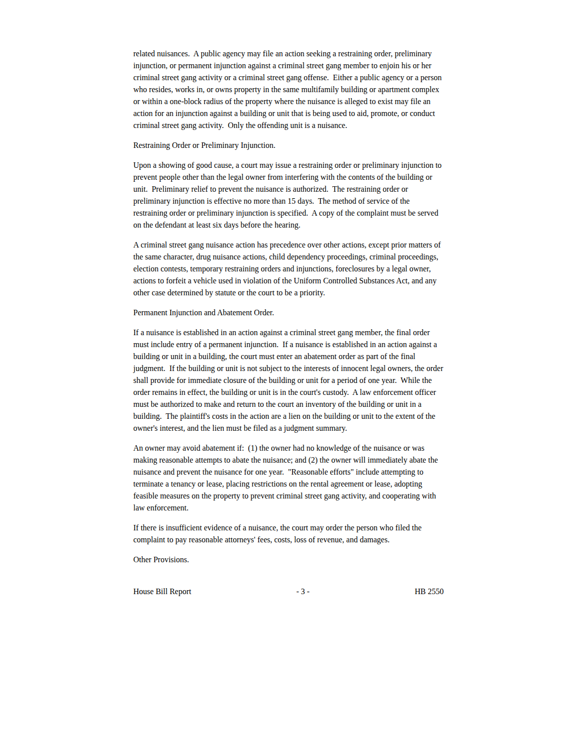related nuisances. A public agency may file an action seeking a restraining order, preliminary injunction, or permanent injunction against a criminal street gang member to enjoin his or her criminal street gang activity or a criminal street gang offense. Either a public agency or a person who resides, works in, or owns property in the same multifamily building or apartment complex or within a one-block radius of the property where the nuisance is alleged to exist may file an action for an injunction against a building or unit that is being used to aid, promote, or conduct criminal street gang activity. Only the offending unit is a nuisance.
Restraining Order or Preliminary Injunction.
Upon a showing of good cause, a court may issue a restraining order or preliminary injunction to prevent people other than the legal owner from interfering with the contents of the building or unit. Preliminary relief to prevent the nuisance is authorized. The restraining order or preliminary injunction is effective no more than 15 days. The method of service of the restraining order or preliminary injunction is specified. A copy of the complaint must be served on the defendant at least six days before the hearing.
A criminal street gang nuisance action has precedence over other actions, except prior matters of the same character, drug nuisance actions, child dependency proceedings, criminal proceedings, election contests, temporary restraining orders and injunctions, foreclosures by a legal owner, actions to forfeit a vehicle used in violation of the Uniform Controlled Substances Act, and any other case determined by statute or the court to be a priority.
Permanent Injunction and Abatement Order.
If a nuisance is established in an action against a criminal street gang member, the final order must include entry of a permanent injunction. If a nuisance is established in an action against a building or unit in a building, the court must enter an abatement order as part of the final judgment. If the building or unit is not subject to the interests of innocent legal owners, the order shall provide for immediate closure of the building or unit for a period of one year. While the order remains in effect, the building or unit is in the court's custody. A law enforcement officer must be authorized to make and return to the court an inventory of the building or unit in a building. The plaintiff's costs in the action are a lien on the building or unit to the extent of the owner's interest, and the lien must be filed as a judgment summary.
An owner may avoid abatement if: (1) the owner had no knowledge of the nuisance or was making reasonable attempts to abate the nuisance; and (2) the owner will immediately abate the nuisance and prevent the nuisance for one year. "Reasonable efforts" include attempting to terminate a tenancy or lease, placing restrictions on the rental agreement or lease, adopting feasible measures on the property to prevent criminal street gang activity, and cooperating with law enforcement.
If there is insufficient evidence of a nuisance, the court may order the person who filed the complaint to pay reasonable attorneys' fees, costs, loss of revenue, and damages.
Other Provisions.
House Bill Report
- 3 -
HB 2550